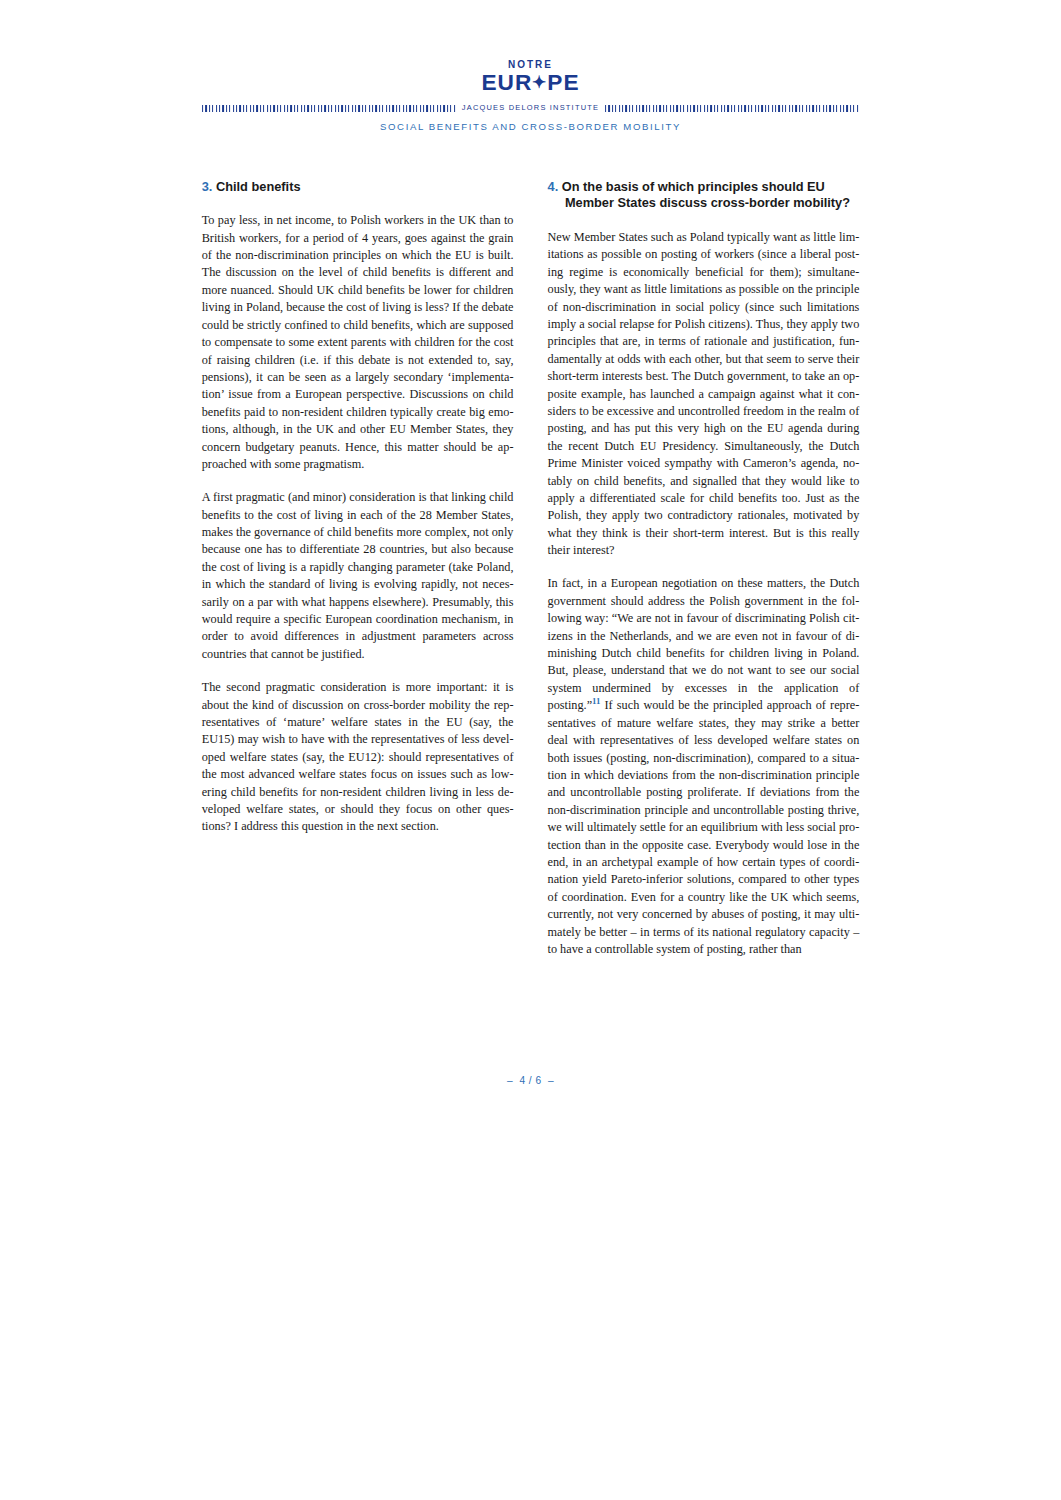NOTRE EUR✦PE
JACQUES DELORS INSTITUTE
SOCIAL BENEFITS AND CROSS-BORDER MOBILITY
3. Child benefits
To pay less, in net income, to Polish workers in the UK than to British workers, for a period of 4 years, goes against the grain of the non-discrimination principles on which the EU is built. The discussion on the level of child benefits is different and more nuanced. Should UK child benefits be lower for children living in Poland, because the cost of living is less? If the debate could be strictly confined to child benefits, which are supposed to compensate to some extent parents with children for the cost of raising children (i.e. if this debate is not extended to, say, pensions), it can be seen as a largely secondary ‘implementation’ issue from a European perspective. Discussions on child benefits paid to non-resident children typically create big emotions, although, in the UK and other EU Member States, they concern budgetary peanuts. Hence, this matter should be approached with some pragmatism.
A first pragmatic (and minor) consideration is that linking child benefits to the cost of living in each of the 28 Member States, makes the governance of child benefits more complex, not only because one has to differentiate 28 countries, but also because the cost of living is a rapidly changing parameter (take Poland, in which the standard of living is evolving rapidly, not necessarily on a par with what happens elsewhere). Presumably, this would require a specific European coordination mechanism, in order to avoid differences in adjustment parameters across countries that cannot be justified.
The second pragmatic consideration is more important: it is about the kind of discussion on cross-border mobility the representatives of ‘mature’ welfare states in the EU (say, the EU15) may wish to have with the representatives of less developed welfare states (say, the EU12): should representatives of the most advanced welfare states focus on issues such as lowering child benefits for non-resident children living in less developed welfare states, or should they focus on other questions? I address this question in the next section.
4. On the basis of which principles should EUMember States discuss cross-border mobility?
New Member States such as Poland typically want as little limitations as possible on posting of workers (since a liberal posting regime is economically beneficial for them); simultaneously, they want as little limitations as possible on the principle of non-discrimination in social policy (since such limitations imply a social relapse for Polish citizens). Thus, they apply two principles that are, in terms of rationale and justification, fundamentally at odds with each other, but that seem to serve their short-term interests best. The Dutch government, to take an opposite example, has launched a campaign against what it considers to be excessive and uncontrolled freedom in the realm of posting, and has put this very high on the EU agenda during the recent Dutch EU Presidency. Simultaneously, the Dutch Prime Minister voiced sympathy with Cameron’s agenda, notably on child benefits, and signalled that they would like to apply a differentiated scale for child benefits too. Just as the Polish, they apply two contradictory rationales, motivated by what they think is their short-term interest. But is this really their interest?
In fact, in a European negotiation on these matters, the Dutch government should address the Polish government in the following way: “We are not in favour of discriminating Polish citizens in the Netherlands, and we are even not in favour of diminishing Dutch child benefits for children living in Poland. But, please, understand that we do not want to see our social system undermined by excesses in the application of posting.”11 If such would be the principled approach of representatives of mature welfare states, they may strike a better deal with representatives of less developed welfare states on both issues (posting, non-discrimination), compared to a situation in which deviations from the non-discrimination principle and uncontrollable posting proliferate. If deviations from the non-discrimination principle and uncontrollable posting thrive, we will ultimately settle for an equilibrium with less social protection than in the opposite case. Everybody would lose in the end, in an archetypal example of how certain types of coordination yield Pareto-inferior solutions, compared to other types of coordination. Even for a country like the UK which seems, currently, not very concerned by abuses of posting, it may ultimately be better – in terms of its national regulatory capacity – to have a controllable system of posting, rather than
– 4 / 6 –